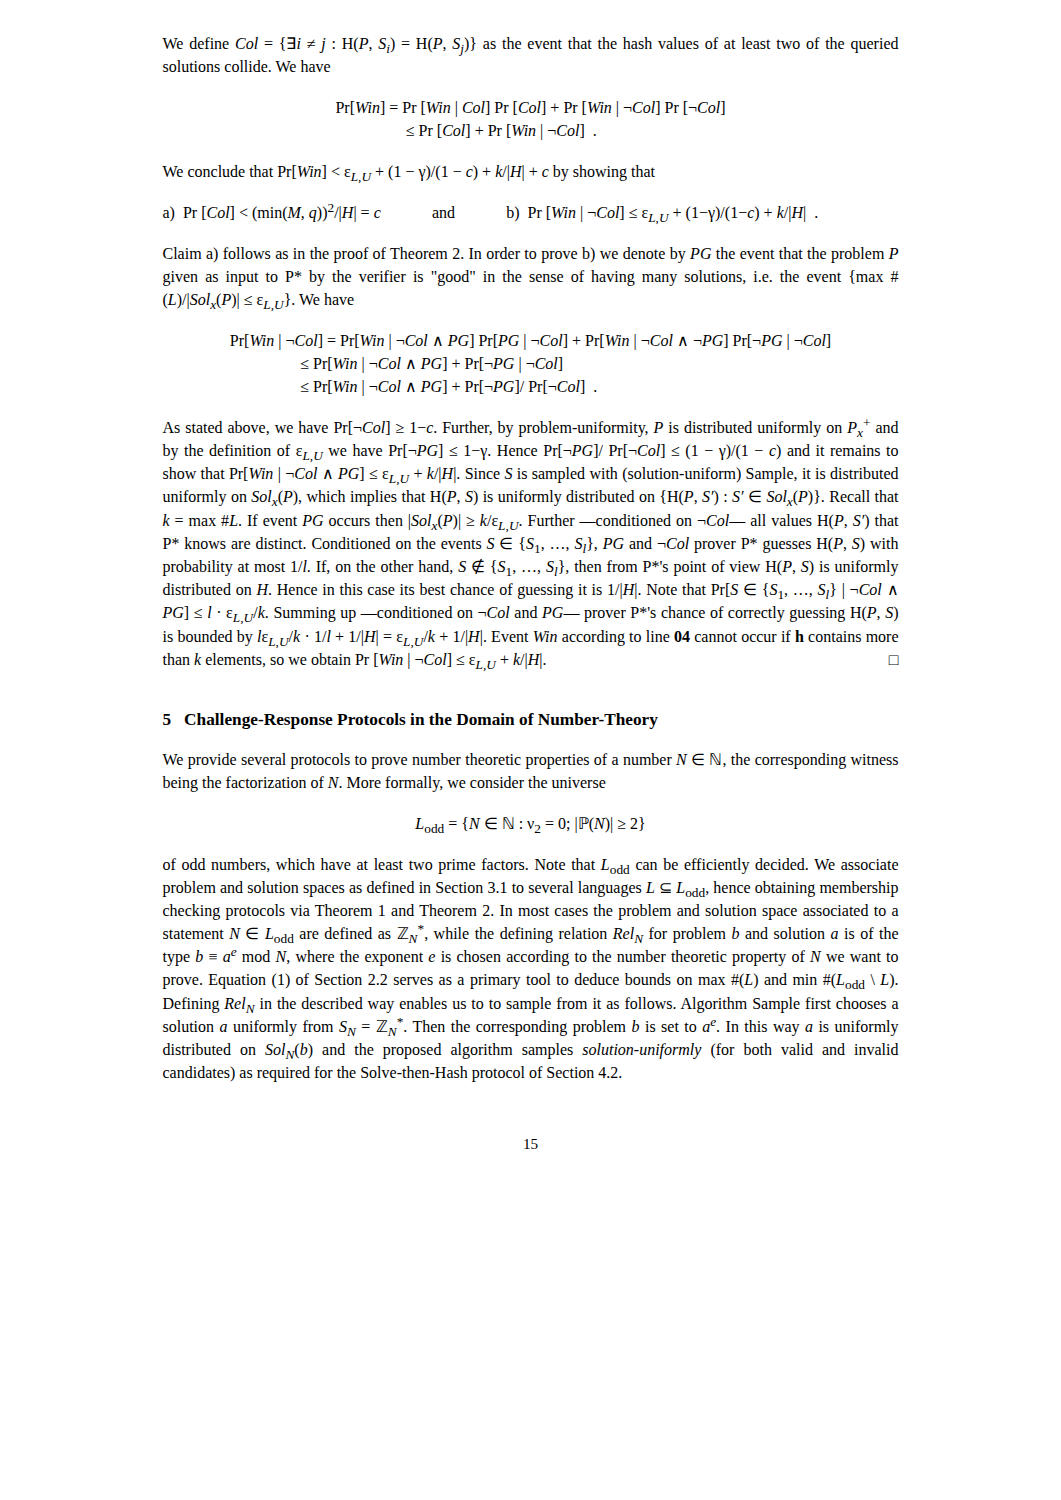We define Col = {∃i ≠ j : H(P, Si) = H(P, Sj)} as the event that the hash values of at least two of the queried solutions collide. We have
Pr[Win] = Pr [Win | Col] Pr [Col] + Pr [Win | ¬Col] Pr [¬Col]
≤ Pr [Col] + Pr [Win | ¬Col] .
We conclude that Pr[Win] < εL,U + (1 − γ)/(1 − c) + k/|H| + c by showing that
a) Pr [Col] < (min(M, q))2/|H| = c
and
b) Pr [Win | ¬Col] ≤ εL,U + (1−γ)/(1−c) + k/|H| .
Claim a) follows as in the proof of Theorem 2. In order to prove b) we denote by PG the event that the problem P given as input to P* by the verifier is "good" in the sense of having many solutions, i.e. the event {max #(L)/|Solx(P)| ≤ εL,U}. We have
Pr[Win | ¬Col] = Pr[Win | ¬Col ∧ PG] Pr[PG | ¬Col] + Pr[Win | ¬Col ∧ ¬PG] Pr[¬PG | ¬Col]
≤ Pr[Win | ¬Col ∧ PG] + Pr[¬PG | ¬Col]
≤ Pr[Win | ¬Col ∧ PG] + Pr[¬PG]/ Pr[¬Col] .
As stated above, we have Pr[¬Col] ≥ 1−c. Further, by problem-uniformity, P is distributed uniformly on Px+ and by the definition of εL,U we have Pr[¬PG] ≤ 1−γ. Hence Pr[¬PG]/ Pr[¬Col] ≤ (1 − γ)/(1 − c) and it remains to show that Pr[Win | ¬Col ∧ PG] ≤ εL,U + k/|H|. Since S is sampled with (solution-uniform) Sample, it is distributed uniformly on Solx(P), which implies that H(P, S) is uniformly distributed on {H(P, S′) : S′ ∈ Solx(P)}. Recall that k = max #L. If event PG occurs then |Solx(P)| ≥ k/εL,U. Further —conditioned on ¬Col— all values H(P, S′) that P* knows are distinct. Conditioned on the events S ∈ {S1, …, Sl}, PG and ¬Col prover P* guesses H(P, S) with probability at most 1/l. If, on the other hand, S ∉ {S1, …, Sl}, then from P*'s point of view H(P, S) is uniformly distributed on H. Hence in this case its best chance of guessing it is 1/|H|. Note that Pr[S ∈ {S1, …, Sl} | ¬Col ∧ PG] ≤ l · εL,U/k. Summing up —conditioned on ¬Col and PG— prover P*'s chance of correctly guessing H(P, S) is bounded by lεL,U/k · 1/l + 1/|H| = εL,U/k + 1/|H|. Event Win according to line 04 cannot occur if h contains more than k elements, so we obtain Pr [Win | ¬Col] ≤ εL,U + k/|H|.□
5 Challenge-Response Protocols in the Domain of Number-Theory
We provide several protocols to prove number theoretic properties of a number N ∈ ℕ, the corresponding witness being the factorization of N. More formally, we consider the universe
Lodd = {N ∈ ℕ : ν2 = 0; |ℙ(N)| ≥ 2}
of odd numbers, which have at least two prime factors. Note that Lodd can be efficiently decided. We associate problem and solution spaces as defined in Section 3.1 to several languages L ⊆ Lodd, hence obtaining membership checking protocols via Theorem 1 and Theorem 2. In most cases the problem and solution space associated to a statement N ∈ Lodd are defined as ℤN*, while the defining relation RelN for problem b and solution a is of the type b ≡ ae mod N, where the exponent e is chosen according to the number theoretic property of N we want to prove. Equation (1) of Section 2.2 serves as a primary tool to deduce bounds on max #(L) and min #(Lodd \ L). Defining RelN in the described way enables us to to sample from it as follows. Algorithm Sample first chooses a solution a uniformly from SN = ℤN*. Then the corresponding problem b is set to ae. In this way a is uniformly distributed on SolN(b) and the proposed algorithm samples solution-uniformly (for both valid and invalid candidates) as required for the Solve-then-Hash protocol of Section 4.2.
15